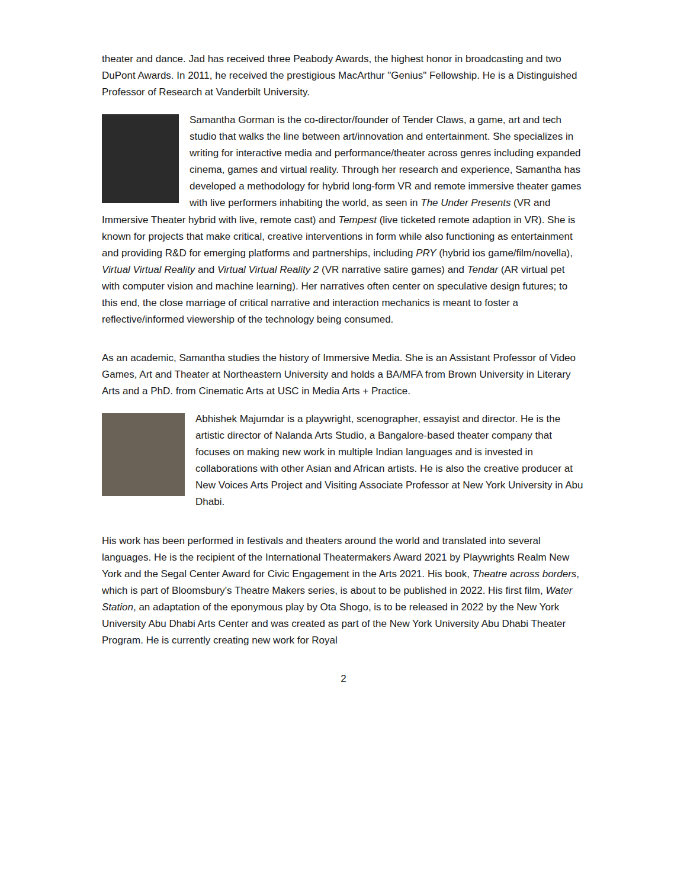theater and dance. Jad has received three Peabody Awards, the highest honor in broadcasting and two DuPont Awards. In 2011, he received the prestigious MacArthur "Genius" Fellowship. He is a Distinguished Professor of Research at Vanderbilt University.
Samantha Gorman is the co-director/founder of Tender Claws, a game, art and tech studio that walks the line between art/innovation and entertainment. She specializes in writing for interactive media and performance/theater across genres including expanded cinema, games and virtual reality. Through her research and experience, Samantha has developed a methodology for hybrid long-form VR and remote immersive theater games with live performers inhabiting the world, as seen in The Under Presents (VR and Immersive Theater hybrid with live, remote cast) and Tempest (live ticketed remote adaption in VR). She is known for projects that make critical, creative interventions in form while also functioning as entertainment and providing R&D for emerging platforms and partnerships, including PRY (hybrid ios game/film/novella), Virtual Virtual Reality and Virtual Virtual Reality 2 (VR narrative satire games) and Tendar (AR virtual pet with computer vision and machine learning). Her narratives often center on speculative design futures; to this end, the close marriage of critical narrative and interaction mechanics is meant to foster a reflective/informed viewership of the technology being consumed.
As an academic, Samantha studies the history of Immersive Media. She is an Assistant Professor of Video Games, Art and Theater at Northeastern University and holds a BA/MFA from Brown University in Literary Arts and a PhD. from Cinematic Arts at USC in Media Arts + Practice.
Abhishek Majumdar is a playwright, scenographer, essayist and director. He is the artistic director of Nalanda Arts Studio, a Bangalore-based theater company that focuses on making new work in multiple Indian languages and is invested in collaborations with other Asian and African artists. He is also the creative producer at New Voices Arts Project and Visiting Associate Professor at New York University in Abu Dhabi.
His work has been performed in festivals and theaters around the world and translated into several languages. He is the recipient of the International Theatermakers Award 2021 by Playwrights Realm New York and the Segal Center Award for Civic Engagement in the Arts 2021. His book, Theatre across borders, which is part of Bloomsbury's Theatre Makers series, is about to be published in 2022. His first film, Water Station, an adaptation of the eponymous play by Ota Shogo, is to be released in 2022 by the New York University Abu Dhabi Arts Center and was created as part of the New York University Abu Dhabi Theater Program. He is currently creating new work for Royal
2